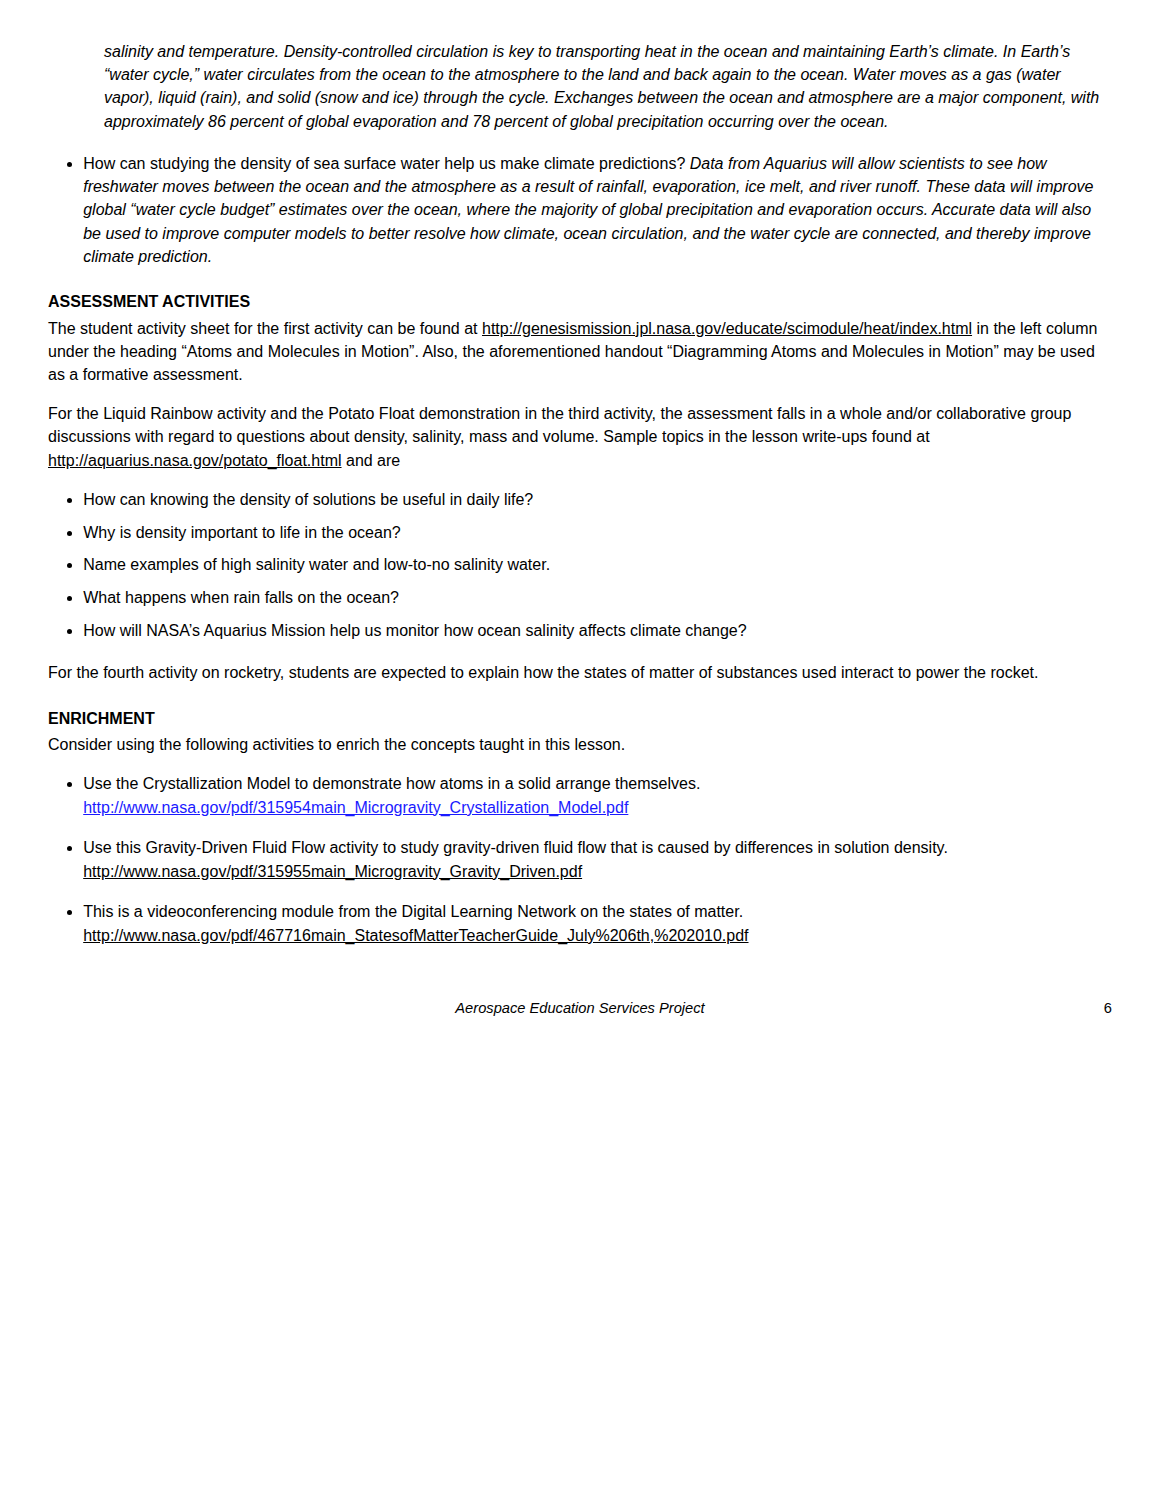salinity and temperature. Density-controlled circulation is key to transporting heat in the ocean and maintaining Earth’s climate. In Earth’s “water cycle,” water circulates from the ocean to the atmosphere to the land and back again to the ocean. Water moves as a gas (water vapor), liquid (rain), and solid (snow and ice) through the cycle. Exchanges between the ocean and atmosphere are a major component, with approximately 86 percent of global evaporation and 78 percent of global precipitation occurring over the ocean.
How can studying the density of sea surface water help us make climate predictions? Data from Aquarius will allow scientists to see how freshwater moves between the ocean and the atmosphere as a result of rainfall, evaporation, ice melt, and river runoff. These data will improve global “water cycle budget” estimates over the ocean, where the majority of global precipitation and evaporation occurs. Accurate data will also be used to improve computer models to better resolve how climate, ocean circulation, and the water cycle are connected, and thereby improve climate prediction.
Assessment Activities
The student activity sheet for the first activity can be found at http://genesismission.jpl.nasa.gov/educate/scimodule/heat/index.html in the left column under the heading “Atoms and Molecules in Motion”. Also, the aforementioned handout “Diagramming Atoms and Molecules in Motion” may be used as a formative assessment.
For the Liquid Rainbow activity and the Potato Float demonstration in the third activity, the assessment falls in a whole and/or collaborative group discussions with regard to questions about density, salinity, mass and volume. Sample topics in the lesson write-ups found at http://aquarius.nasa.gov/potato_float.html and are
How can knowing the density of solutions be useful in daily life?
Why is density important to life in the ocean?
Name examples of high salinity water and low-to-no salinity water.
What happens when rain falls on the ocean?
How will NASA’s Aquarius Mission help us monitor how ocean salinity affects climate change?
For the fourth activity on rocketry, students are expected to explain how the states of matter of substances used interact to power the rocket.
Enrichment
Consider using the following activities to enrich the concepts taught in this lesson.
Use the Crystallization Model to demonstrate how atoms in a solid arrange themselves.
http://www.nasa.gov/pdf/315954main_Microgravity_Crystallization_Model.pdf
Use this Gravity-Driven Fluid Flow activity to study gravity-driven fluid flow that is caused by differences in solution density.
http://www.nasa.gov/pdf/315955main_Microgravity_Gravity_Driven.pdf
This is a videoconferencing module from the Digital Learning Network on the states of matter.
http://www.nasa.gov/pdf/467716main_StatesofMatterTeacherGuide_July%206th,%202010.pdf
Aerospace Education Services Project 6